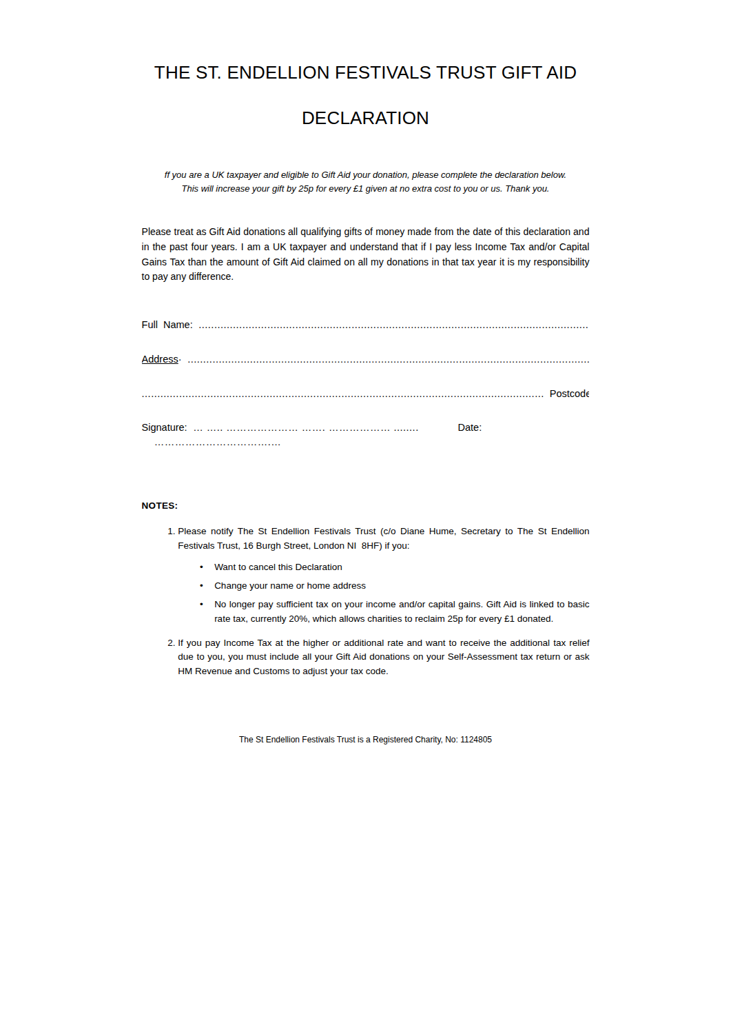THE ST. ENDELLION FESTIVALS TRUST GIFT AIDDECLARATION
ff you are a UK taxpayer and eligible to Gift Aid your donation, please complete the declaration below.
This will increase your gift by 25p for every £1 given at no extra cost to you or us. Thank you.
Please treat as Gift Aid donations all qualifying gifts of money made from the date of this declaration and in the past four years. I am a UK taxpayer and understand that if I pay less Income Tax and/or Capital Gains Tax than the amount of Gift Aid claimed on all my donations in that tax year it is my responsibility to pay any difference.
Full Name: .........................................................................................................................................
Address· .........................................................................................................................................................
................................................................................................................................. Postcode: ..................
Signature: … ….. ………………… ……. ……………… ........ Date: …………………………….…
NOTES:
Please notify The St Endellion Festivals Trust (c/o Diane Hume, Secretary to The St Endellion Festivals Trust, 16 Burgh Street, London NI 8HF) if you:
Want to cancel this Declaration
Change your name or home address
No longer pay sufficient tax on your income and/or capital gains. Gift Aid is linked to basic rate tax, currently 20%, which allows charities to reclaim 25p for every £1 donated.
If you pay Income Tax at the higher or additional rate and want to receive the additional tax relief due to you, you must include all your Gift Aid donations on your Self-Assessment tax return or ask HM Revenue and Customs to adjust your tax code.
The St Endellion Festivals Trust is a Registered Charity, No: 1124805